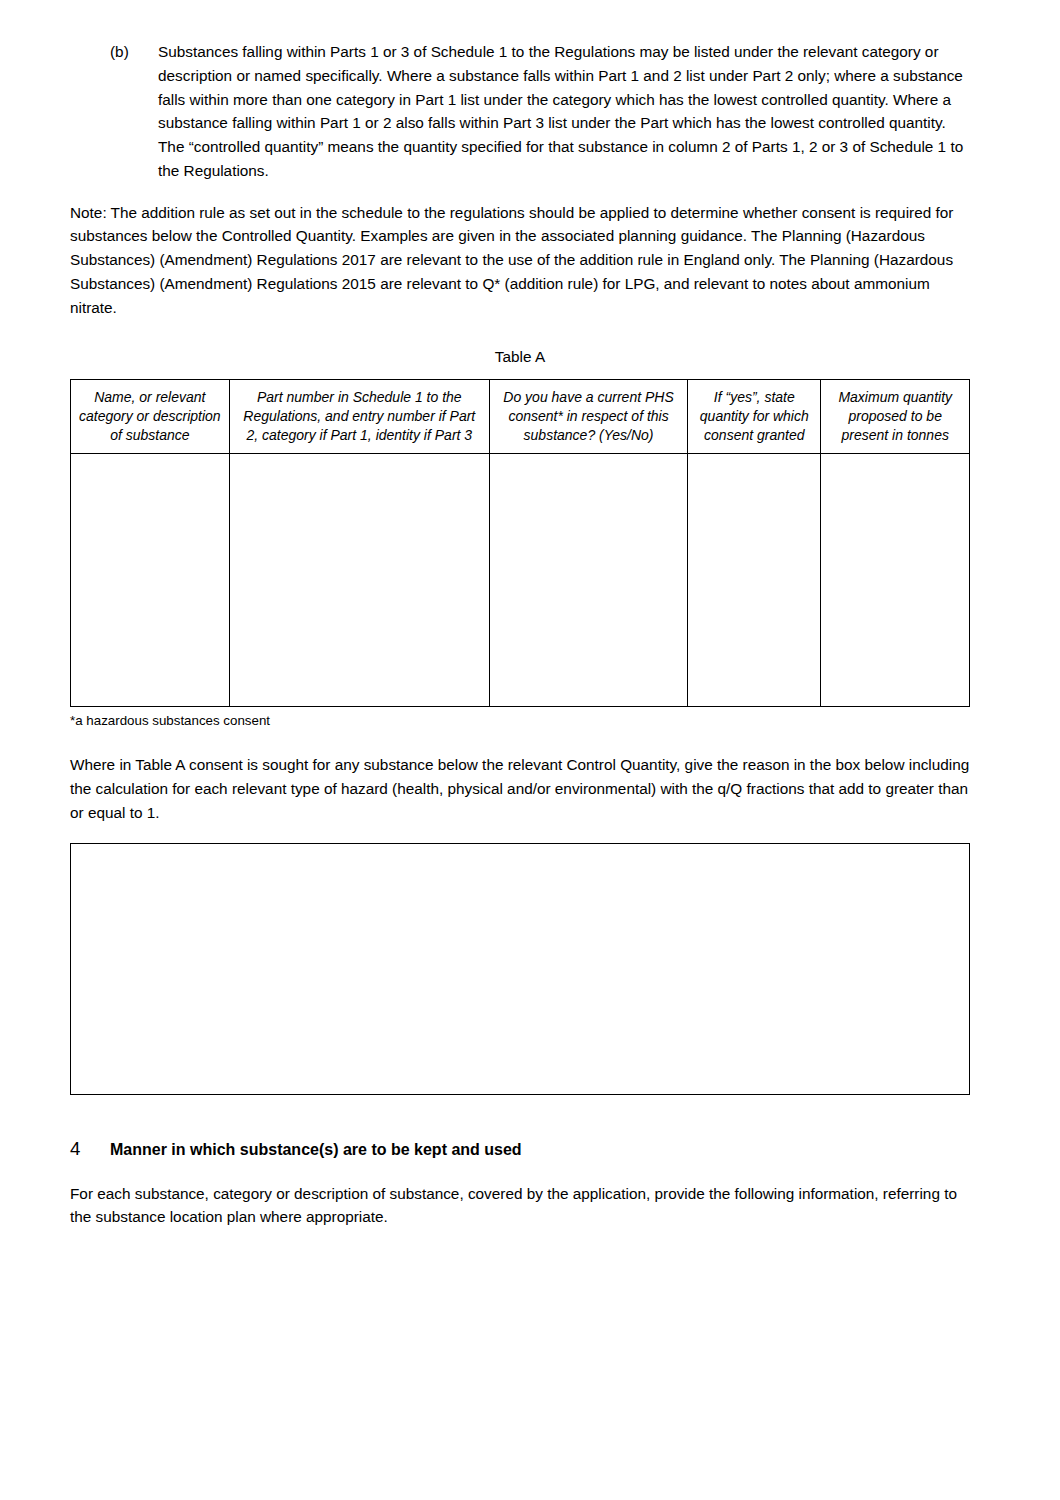(b)
Substances falling within Parts 1 or 3 of Schedule 1 to the Regulations may be listed under the relevant category or description or named specifically. Where a substance falls within Part 1 and 2 list under Part 2 only; where a substance falls within more than one category in Part 1 list under the category which has the lowest controlled quantity. Where a substance falling within Part 1 or 2 also falls within Part 3 list under the Part which has the lowest controlled quantity. The “controlled quantity” means the quantity specified for that substance in column 2 of Parts 1, 2 or 3 of Schedule 1 to the Regulations.
Note: The addition rule as set out in the schedule to the regulations should be applied to determine whether consent is required for substances below the Controlled Quantity. Examples are given in the associated planning guidance. The Planning (Hazardous Substances) (Amendment) Regulations 2017 are relevant to the use of the addition rule in England only. The Planning (Hazardous Substances) (Amendment) Regulations 2015 are relevant to Q* (addition rule) for LPG, and relevant to notes about ammonium nitrate.
Table A
| Name, or relevant category or description of substance | Part number in Schedule 1 to the Regulations, and entry number if Part 2, category if Part 1, identity if Part 3 | Do you have a current PHS consent* in respect of this substance? (Yes/No) | If “yes”, state quantity for which consent granted | Maximum quantity proposed to be present in tonnes |
| --- | --- | --- | --- | --- |
*a hazardous substances consent
Where in Table A consent is sought for any substance below the relevant Control Quantity, give the reason in the box below including the calculation for each relevant type of hazard (health, physical and/or environmental) with the q/Q fractions that add to greater than or equal to 1.
4 Manner in which substance(s) are to be kept and used
For each substance, category or description of substance, covered by the application, provide the following information, referring to the substance location plan where appropriate.